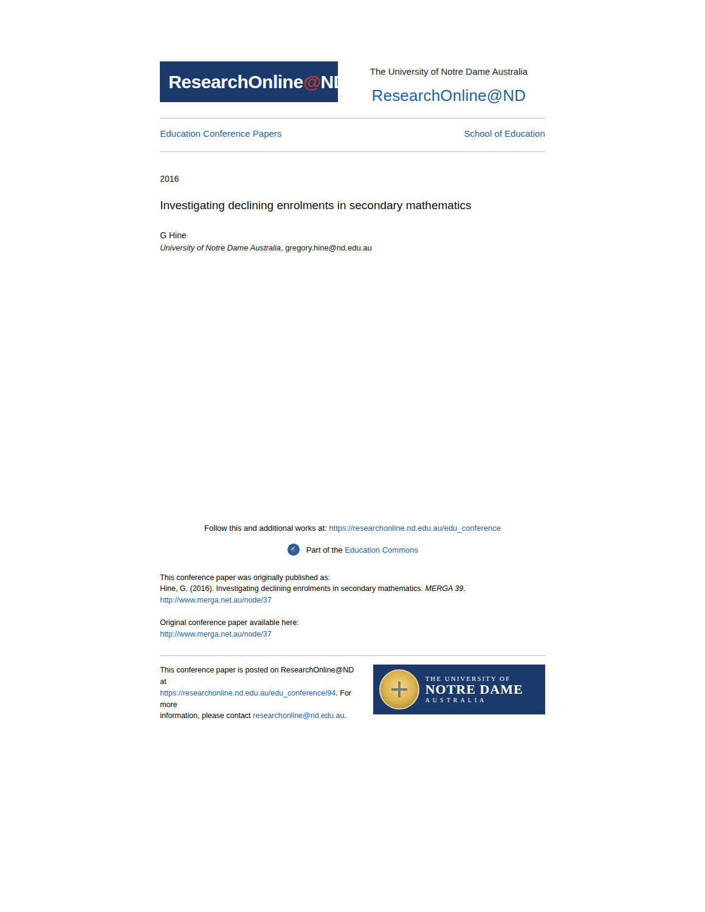ResearchOnline@ND
The University of Notre Dame Australia
ResearchOnline@ND
Education Conference Papers
School of Education
2016
Investigating declining enrolments in secondary mathematics
G Hine
University of Notre Dame Australia, gregory.hine@nd.edu.au
Follow this and additional works at: https://researchonline.nd.edu.au/edu_conference
Part of the Education Commons
This conference paper was originally published as:
Hine, G. (2016). Investigating declining enrolments in secondary mathematics. MERGA 39.
http://www.merga.net.au/node/37
Original conference paper available here:
http://www.merga.net.au/node/37
This conference paper is posted on ResearchOnline@ND at
https://researchonline.nd.edu.au/edu_conference/94. For more
information, please contact researchonline@nd.edu.au.
The University of
Notre Dame
Australia